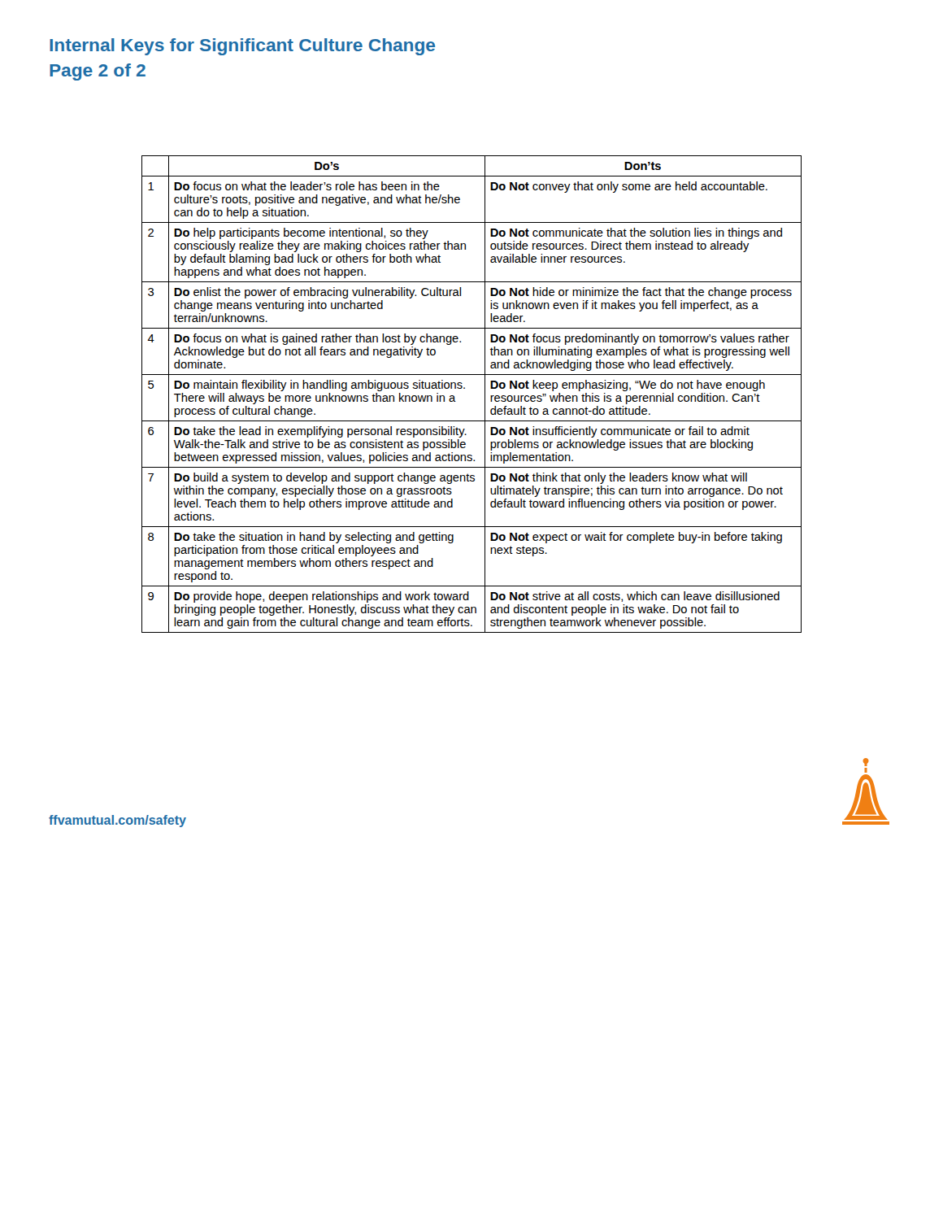Internal Keys for Significant Culture Change
Page 2 of 2
| | Do’s | Don’ts |
| --- | --- | --- |
| 1 | Do focus on what the leader’s role has been in the culture’s roots, positive and negative, and what he/she can do to help a situation. | Do Not convey that only some are held accountable. |
| 2 | Do help participants become intentional, so they consciously realize they are making choices rather than by default blaming bad luck or others for both what happens and what does not happen. | Do Not communicate that the solution lies in things and outside resources. Direct them instead to already available inner resources. |
| 3 | Do enlist the power of embracing vulnerability. Cultural change means venturing into uncharted terrain/unknowns. | Do Not hide or minimize the fact that the change process is unknown even if it makes you fell imperfect, as a leader. |
| 4 | Do focus on what is gained rather than lost by change. Acknowledge but do not all fears and negativity to dominate. | Do Not focus predominantly on tomorrow’s values rather than on illuminating examples of what is progressing well and acknowledging those who lead effectively. |
| 5 | Do maintain flexibility in handling ambiguous situations. There will always be more unknowns than known in a process of cultural change. | Do Not keep emphasizing, “We do not have enough resources” when this is a perennial condition. Can’t default to a cannot-do attitude. |
| 6 | Do take the lead in exemplifying personal responsibility. Walk-the-Talk and strive to be as consistent as possible between expressed mission, values, policies and actions. | Do Not insufficiently communicate or fail to admit problems or acknowledge issues that are blocking implementation. |
| 7 | Do build a system to develop and support change agents within the company, especially those on a grassroots level. Teach them to help others improve attitude and actions. | Do Not think that only the leaders know what will ultimately transpire; this can turn into arrogance. Do not default toward influencing others via position or power. |
| 8 | Do take the situation in hand by selecting and getting participation from those critical employees and management members whom others respect and respond to. | Do Not expect or wait for complete buy-in before taking next steps. |
| 9 | Do provide hope, deepen relationships and work toward bringing people together. Honestly, discuss what they can learn and gain from the cultural change and team efforts. | Do Not strive at all costs, which can leave disillusioned and discontent people in its wake. Do not fail to strengthen teamwork whenever possible. |
ffvamutual.com/safety